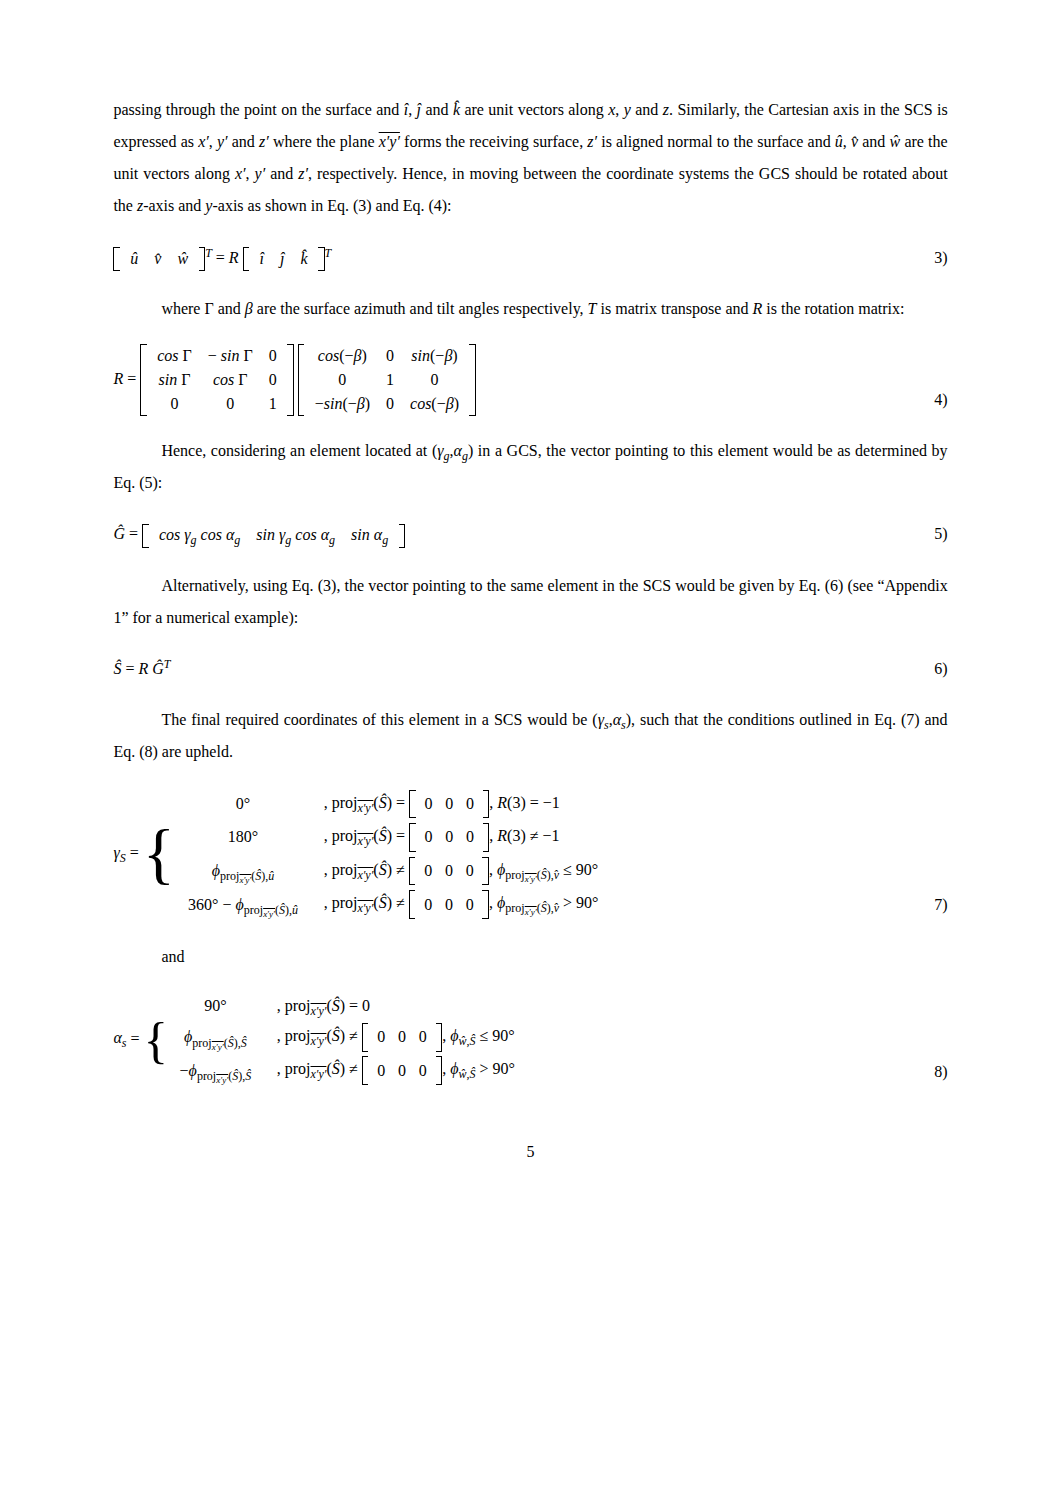passing through the point on the surface and î, ĵ and k̂ are unit vectors along x, y and z. Similarly, the Cartesian axis in the SCS is expressed as x′, y′ and z′ where the plane x′y′ forms the receiving surface, z′ is aligned normal to the surface and û, v̂ and ŵ are the unit vectors along x′, y′ and z′, respectively. Hence, in moving between the coordinate systems the GCS should be rotated about the z-axis and y-axis as shown in Eq. (3) and Eq. (4):
| û | v̂ | ŵ |
T = R
| î | ĵ | k̂ |
T
3)
where Γ and β are the surface azimuth and tilt angles respectively, T is matrix transpose and R is the rotation matrix:
R =
| cos Γ | − sin Γ | 0 |
| sin Γ | cos Γ | 0 |
| 0 | 0 | 1 |
| cos (− β ) | 0 | sin (− β ) |
| 0 | 1 | 0 |
| − sin (− β ) | 0 | cos (− β ) |
4)
Hence, considering an element located at (γg,αg) in a GCS, the vector pointing to this element would be as determined by Eq. (5):
Ĝ =
| cos γ g cos α g | sin γ g cos α g | sin α g |
5)
Alternatively, using Eq. (3), the vector pointing to the same element in the SCS would be given by Eq. (6) (see “Appendix 1” for a numerical example):
Ŝ = R ĜT
6)
The final required coordinates of this element in a SCS would be (γs,αs), such that the conditions outlined in Eq. (7) and Eq. (8) are upheld.
γS = {
| 0° | , proj x′y′ ( Ŝ ) = / 0 / 0 / 0 / , R (3) = −1 |
| 180° | , proj x′y′ ( Ŝ ) = / 0 / 0 / 0 / , R (3) ≠ −1 |
| ϕ proj x′y′ ( Ŝ ), û | , proj x′y′ ( Ŝ ) ≠ / 0 / 0 / 0 / , ϕ proj x′y′ ( Ŝ ), v̂ ≤ 90° |
| 360° − ϕ proj x′y′ ( Ŝ ), û | , proj x′y′ ( Ŝ ) ≠ / 0 / 0 / 0 / , ϕ proj x′y′ ( Ŝ ), v̂ > 90° |
7)
and
αs = {
| 90° | , proj x′y′ ( Ŝ ) = 0 |
| ϕ proj x′y′ ( Ŝ ), Ŝ | , proj x′y′ ( Ŝ ) ≠ / 0 / 0 / 0 / , ϕ ŵ , Ŝ ≤ 90° |
| − ϕ proj x′y′ ( Ŝ ), Ŝ | , proj x′y′ ( Ŝ ) ≠ / 0 / 0 / 0 / , ϕ ŵ , Ŝ > 90° |
8)
5